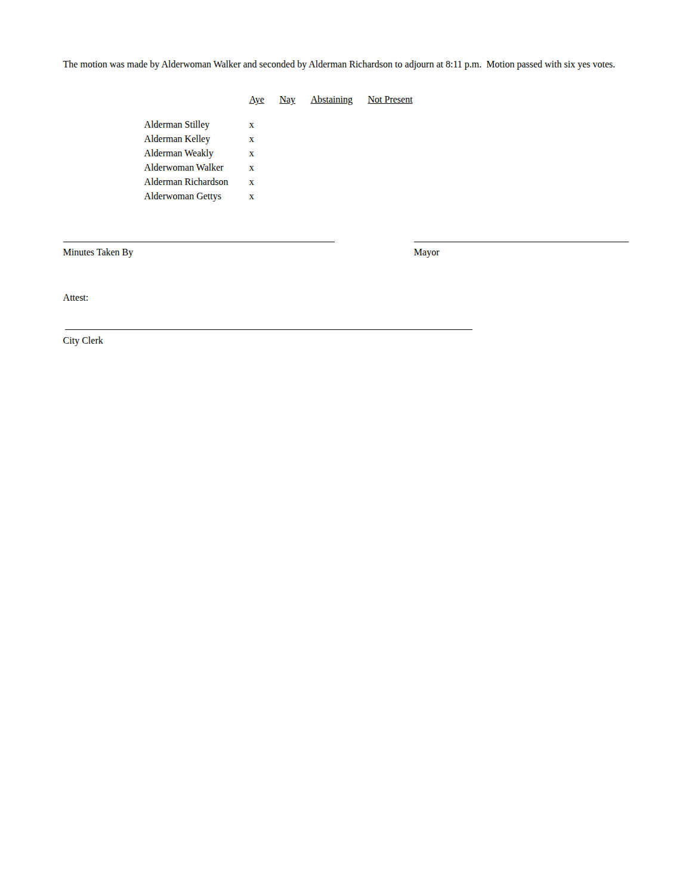The motion was made by Alderwoman Walker and seconded by Alderman Richardson to adjourn at 8:11 p.m. Motion passed with six yes votes.
| | Aye | Nay | Abstaining | Not Present |
| --- | --- | --- | --- | --- |
| Alderman Stilley | x | | | |
| Alderman Kelley | x | | | |
| Alderman Weakly | x | | | |
| Alderwoman Walker | x | | | |
| Alderman Richardson | x | | | |
| Alderwoman Gettys | x | | | |
| Minutes Taken By | | Mayor |
Attest:
City Clerk